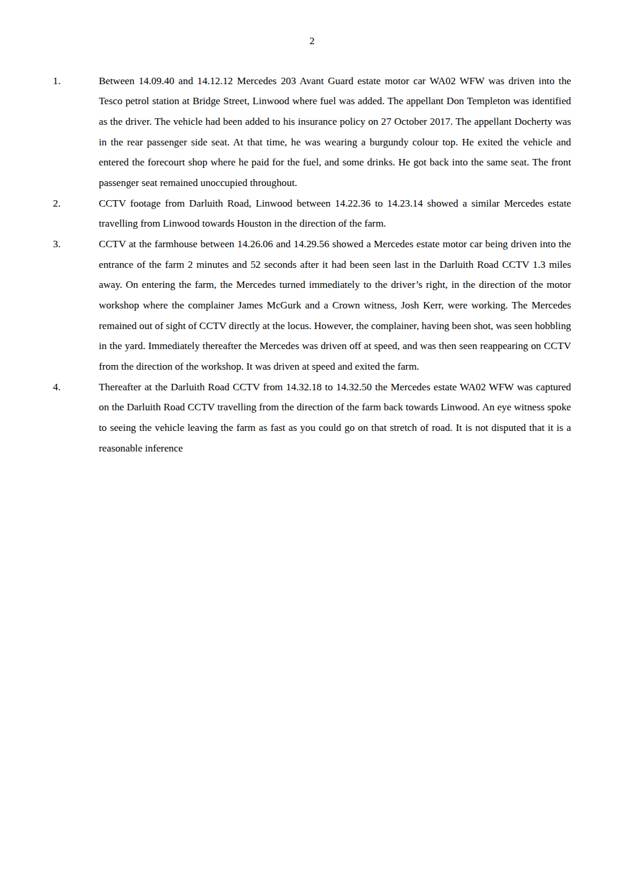2
1. Between 14.09.40 and 14.12.12 Mercedes 203 Avant Guard estate motor car WA02 WFW was driven into the Tesco petrol station at Bridge Street, Linwood where fuel was added. The appellant Don Templeton was identified as the driver. The vehicle had been added to his insurance policy on 27 October 2017. The appellant Docherty was in the rear passenger side seat. At that time, he was wearing a burgundy colour top. He exited the vehicle and entered the forecourt shop where he paid for the fuel, and some drinks. He got back into the same seat. The front passenger seat remained unoccupied throughout.
2. CCTV footage from Darluith Road, Linwood between 14.22.36 to 14.23.14 showed a similar Mercedes estate travelling from Linwood towards Houston in the direction of the farm.
3. CCTV at the farmhouse between 14.26.06 and 14.29.56 showed a Mercedes estate motor car being driven into the entrance of the farm 2 minutes and 52 seconds after it had been seen last in the Darluith Road CCTV 1.3 miles away. On entering the farm, the Mercedes turned immediately to the driver’s right, in the direction of the motor workshop where the complainer James McGurk and a Crown witness, Josh Kerr, were working. The Mercedes remained out of sight of CCTV directly at the locus. However, the complainer, having been shot, was seen hobbling in the yard. Immediately thereafter the Mercedes was driven off at speed, and was then seen reappearing on CCTV from the direction of the workshop. It was driven at speed and exited the farm.
4. Thereafter at the Darluith Road CCTV from 14.32.18 to 14.32.50 the Mercedes estate WA02 WFW was captured on the Darluith Road CCTV travelling from the direction of the farm back towards Linwood. An eye witness spoke to seeing the vehicle leaving the farm as fast as you could go on that stretch of road. It is not disputed that it is a reasonable inference